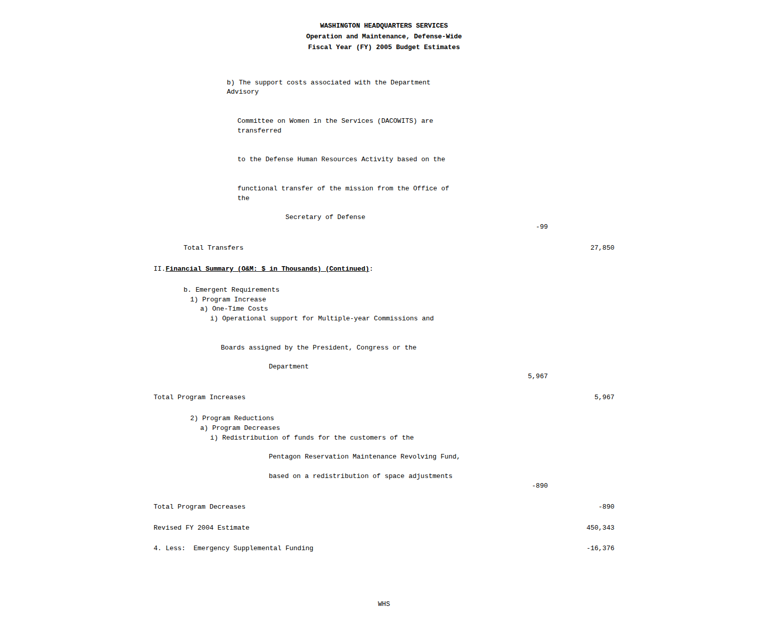WASHINGTON HEADQUARTERS SERVICES
Operation and Maintenance, Defense-Wide
Fiscal Year (FY) 2005 Budget Estimates
b) The support costs associated with the Department Advisory
Committee on Women in the Services (DACOWITS) are transferred
to the Defense Human Resources Activity based on the
functional transfer of the mission from the Office of the
Secretary of Defense
-99
Total Transfers
27,850
II. Financial Summary (O&M: $ in Thousands) (Continued):
b. Emergent Requirements
1) Program Increase
a) One-Time Costs
i) Operational support for Multiple-year Commissions and
Boards assigned by the President, Congress or the
Department
5,967
Total Program Increases
5,967
2) Program Reductions
a) Program Decreases
i) Redistribution of funds for the customers of the
Pentagon Reservation Maintenance Revolving Fund,
based on a redistribution of space adjustments
-890
Total Program Decreases
-890
Revised FY 2004 Estimate
450,343
4. Less: Emergency Supplemental Funding
-16,376
WHS